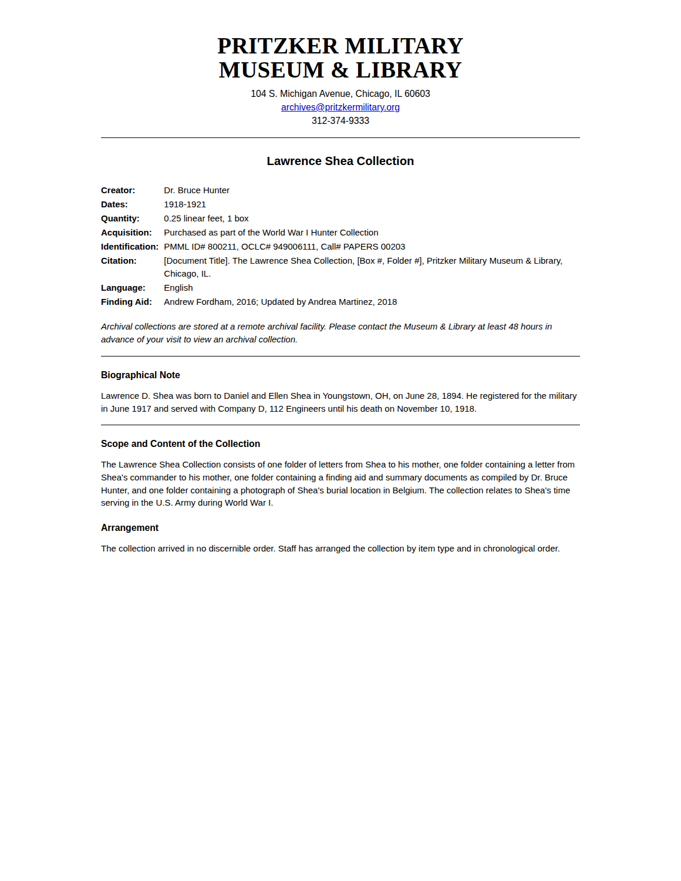PRITZKER MILITARY
MUSEUM & LIBRARY
104 S. Michigan Avenue, Chicago, IL 60603
archives@pritzkermilitary.org
312-374-9333
Lawrence Shea Collection
| Creator: | Dr. Bruce Hunter |
| Dates: | 1918-1921 |
| Quantity: | 0.25 linear feet, 1 box |
| Acquisition: | Purchased as part of the World War I Hunter Collection |
| Identification: | PMML ID# 800211, OCLC# 949006111, Call# PAPERS 00203 |
| Citation: | [Document Title]. The Lawrence Shea Collection, [Box #, Folder #], Pritzker Military Museum & Library, Chicago, IL. |
| Language: | English |
| Finding Aid: | Andrew Fordham, 2016; Updated by Andrea Martinez, 2018 |
Archival collections are stored at a remote archival facility. Please contact the Museum & Library at least 48 hours in advance of your visit to view an archival collection.
Biographical Note
Lawrence D. Shea was born to Daniel and Ellen Shea in Youngstown, OH, on June 28, 1894. He registered for the military in June 1917 and served with Company D, 112 Engineers until his death on November 10, 1918.
Scope and Content of the Collection
The Lawrence Shea Collection consists of one folder of letters from Shea to his mother, one folder containing a letter from Shea's commander to his mother, one folder containing a finding aid and summary documents as compiled by Dr. Bruce Hunter, and one folder containing a photograph of Shea's burial location in Belgium. The collection relates to Shea's time serving in the U.S. Army during World War I.
Arrangement
The collection arrived in no discernible order. Staff has arranged the collection by item type and in chronological order.